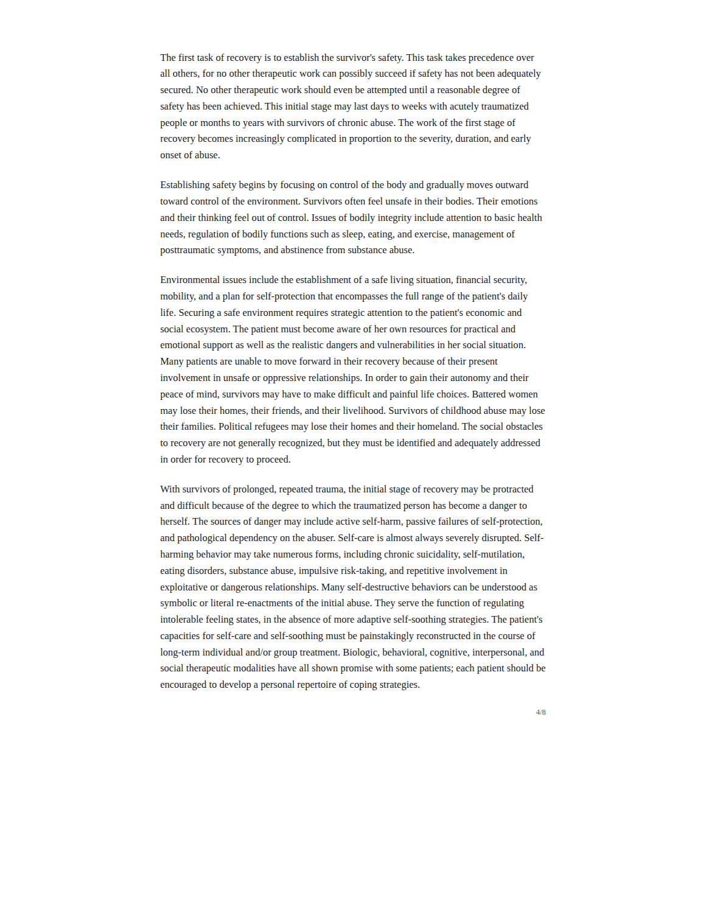The first task of recovery is to establish the survivor's safety. This task takes precedence over all others, for no other therapeutic work can possibly succeed if safety has not been adequately secured. No other therapeutic work should even be attempted until a reasonable degree of safety has been achieved. This initial stage may last days to weeks with acutely traumatized people or months to years with survivors of chronic abuse. The work of the first stage of recovery becomes increasingly complicated in proportion to the severity, duration, and early onset of abuse.
Establishing safety begins by focusing on control of the body and gradually moves outward toward control of the environment. Survivors often feel unsafe in their bodies. Their emotions and their thinking feel out of control. Issues of bodily integrity include attention to basic health needs, regulation of bodily functions such as sleep, eating, and exercise, management of posttraumatic symptoms, and abstinence from substance abuse.
Environmental issues include the establishment of a safe living situation, financial security, mobility, and a plan for self-protection that encompasses the full range of the patient's daily life. Securing a safe environment requires strategic attention to the patient's economic and social ecosystem. The patient must become aware of her own resources for practical and emotional support as well as the realistic dangers and vulnerabilities in her social situation. Many patients are unable to move forward in their recovery because of their present involvement in unsafe or oppressive relationships. In order to gain their autonomy and their peace of mind, survivors may have to make difficult and painful life choices. Battered women may lose their homes, their friends, and their livelihood. Survivors of childhood abuse may lose their families. Political refugees may lose their homes and their homeland. The social obstacles to recovery are not generally recognized, but they must be identified and adequately addressed in order for recovery to proceed.
With survivors of prolonged, repeated trauma, the initial stage of recovery may be protracted and difficult because of the degree to which the traumatized person has become a danger to herself. The sources of danger may include active self-harm, passive failures of self-protection, and pathological dependency on the abuser. Self-care is almost always severely disrupted. Self-harming behavior may take numerous forms, including chronic suicidality, self-mutilation, eating disorders, substance abuse, impulsive risk-taking, and repetitive involvement in exploitative or dangerous relationships. Many self-destructive behaviors can be understood as symbolic or literal re-enactments of the initial abuse. They serve the function of regulating intolerable feeling states, in the absence of more adaptive self-soothing strategies. The patient's capacities for self-care and self-soothing must be painstakingly reconstructed in the course of long-term individual and/or group treatment. Biologic, behavioral, cognitive, interpersonal, and social therapeutic modalities have all shown promise with some patients; each patient should be encouraged to develop a personal repertoire of coping strategies.
4/8